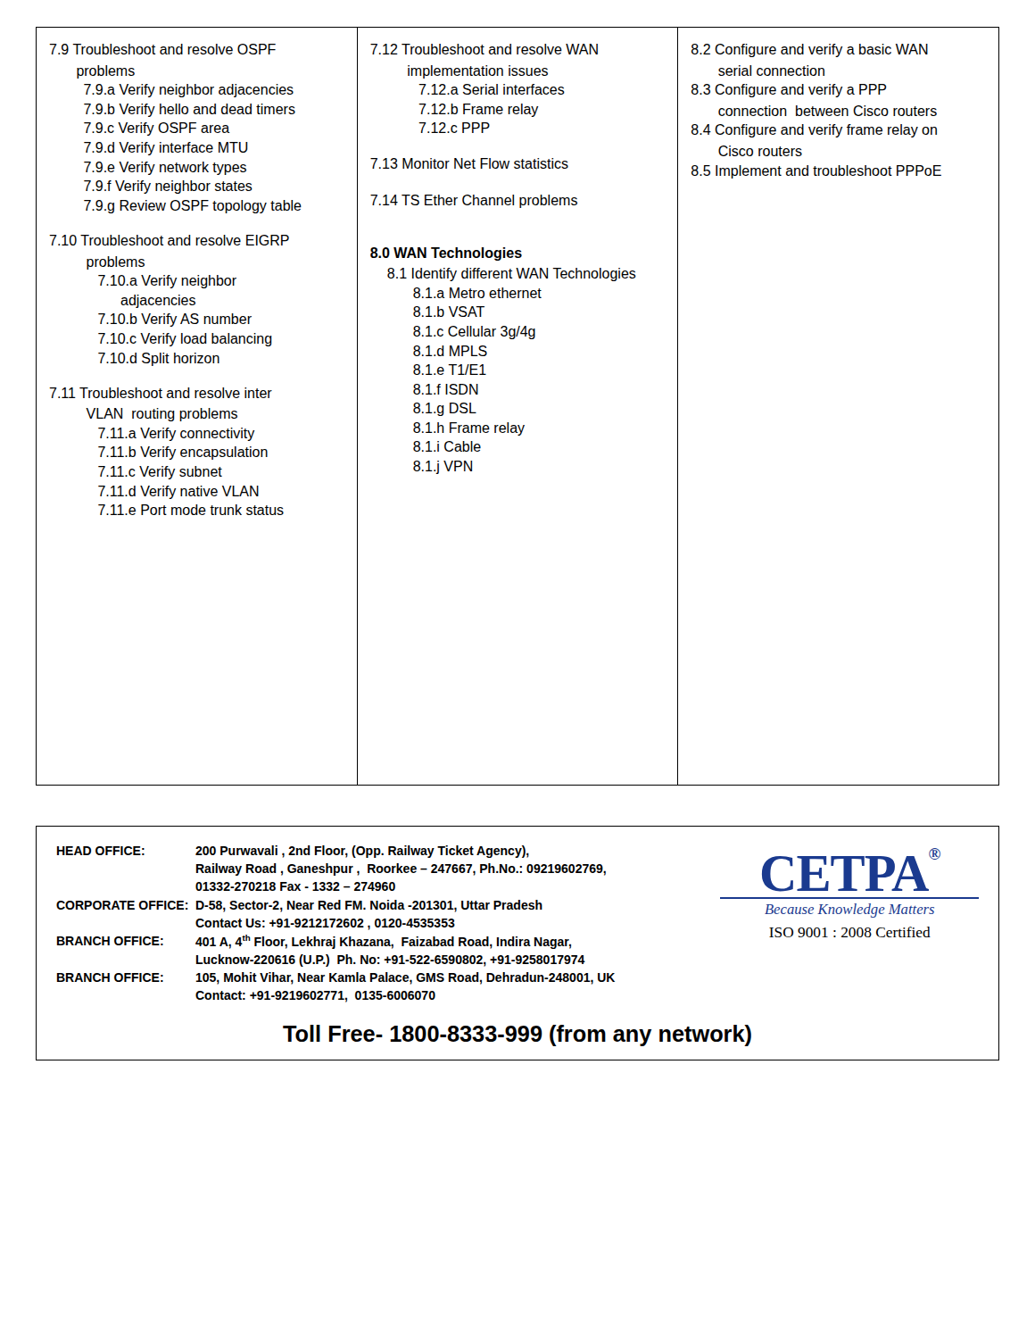| 7.9 Troubleshoot and resolve OSPF problems 7.9.a Verify neighbor adjacencies 7.9.b Verify hello and dead timers 7.9.c Verify OSPF area 7.9.d Verify interface MTU 7.9.e Verify network types 7.9.f Verify neighbor states 7.9.g Review OSPF topology table 7.10 Troubleshoot and resolve EIGRP problems 7.10.a Verify neighbor adjacencies 7.10.b Verify AS number 7.10.c Verify load balancing 7.10.d Split horizon 7.11 Troubleshoot and resolve inter VLAN routing problems 7.11.a Verify connectivity 7.11.b Verify encapsulation 7.11.c Verify subnet 7.11.d Verify native VLAN 7.11.e Port mode trunk status | 7.12 Troubleshoot and resolve WAN implementation issues 7.12.a Serial interfaces 7.12.b Frame relay 7.12.c PPP 7.13 Monitor Net Flow statistics 7.14 TS Ether Channel problems 8.0 WAN Technologies 8.1 Identify different WAN Technologies 8.1.a Metro ethernet 8.1.b VSAT 8.1.c Cellular 3g/4g 8.1.d MPLS 8.1.e T1/E1 8.1.f ISDN 8.1.g DSL 8.1.h Frame relay 8.1.i Cable 8.1.j VPN | 8.2 Configure and verify a basic WAN serial connection 8.3 Configure and verify a PPP connection between Cisco routers 8.4 Configure and verify frame relay on Cisco routers 8.5 Implement and troubleshoot PPPoE |
| HEAD OFFICE: | 200 Purwavali , 2nd Floor, (Opp. Railway Ticket Agency), |
| | Railway Road , Ganeshpur , Roorkee – 247667, Ph.No.: 09219602769, |
| | 01332-270218 Fax - 1332 – 274960 |
| CORPORATE OFFICE: | D-58, Sector-2, Near Red FM. Noida -201301, Uttar Pradesh |
| | Contact Us: +91-9212172602 , 0120-4535353 |
| BRANCH OFFICE: | 401 A, 4 th Floor, Lekhraj Khazana, Faizabad Road, Indira Nagar, |
| | Lucknow-220616 (U.P.) Ph. No: +91-522-6590802, +91-9258017974 |
| BRANCH OFFICE: | 105, Mohit Vihar, Near Kamla Palace, GMS Road, Dehradun-248001, UK |
| | Contact: +91-9219602771, 0135-6006070 |
CETPA®
Because Knowledge Matters
ISO 9001 : 2008 Certified
Toll Free- 1800-8333-999 (from any network)